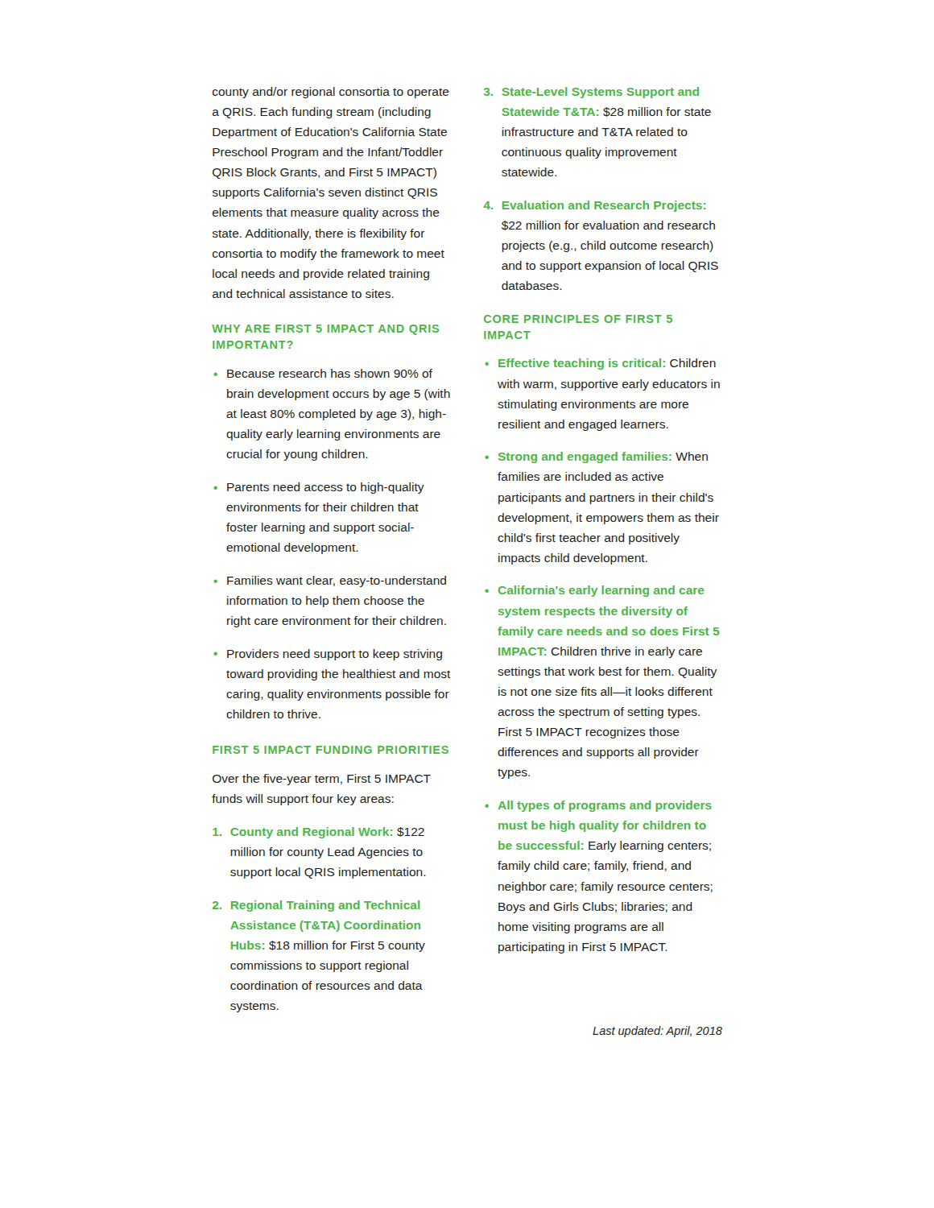county and/or regional consortia to operate a QRIS. Each funding stream (including Department of Education's California State Preschool Program and the Infant/Toddler QRIS Block Grants, and First 5 IMPACT) supports California's seven distinct QRIS elements that measure quality across the state. Additionally, there is flexibility for consortia to modify the framework to meet local needs and provide related training and technical assistance to sites.
Why are First 5 IMPACT and QRIS important?
Because research has shown 90% of brain development occurs by age 5 (with at least 80% completed by age 3), high-quality early learning environments are crucial for young children.
Parents need access to high-quality environments for their children that foster learning and support social-emotional development.
Families want clear, easy-to-understand information to help them choose the right care environment for their children.
Providers need support to keep striving toward providing the healthiest and most caring, quality environments possible for children to thrive.
First 5 IMPACT funding priorities
Over the five-year term, First 5 IMPACT funds will support four key areas:
County and Regional Work: $122 million for county Lead Agencies to support local QRIS implementation.
Regional Training and Technical Assistance (T&TA) Coordination Hubs: $18 million for First 5 county commissions to support regional coordination of resources and data systems.
State-Level Systems Support and Statewide T&TA: $28 million for state infrastructure and T&TA related to continuous quality improvement statewide.
Evaluation and Research Projects: $22 million for evaluation and research projects (e.g., child outcome research) and to support expansion of local QRIS databases.
Core principles of First 5 IMPACT
Effective teaching is critical: Children with warm, supportive early educators in stimulating environments are more resilient and engaged learners.
Strong and engaged families: When families are included as active participants and partners in their child's development, it empowers them as their child's first teacher and positively impacts child development.
California's early learning and care system respects the diversity of family care needs and so does First 5 IMPACT: Children thrive in early care settings that work best for them. Quality is not one size fits all—it looks different across the spectrum of setting types. First 5 IMPACT recognizes those differences and supports all provider types.
All types of programs and providers must be high quality for children to be successful: Early learning centers; family child care; family, friend, and neighbor care; family resource centers; Boys and Girls Clubs; libraries; and home visiting programs are all participating in First 5 IMPACT.
Last updated: April, 2018